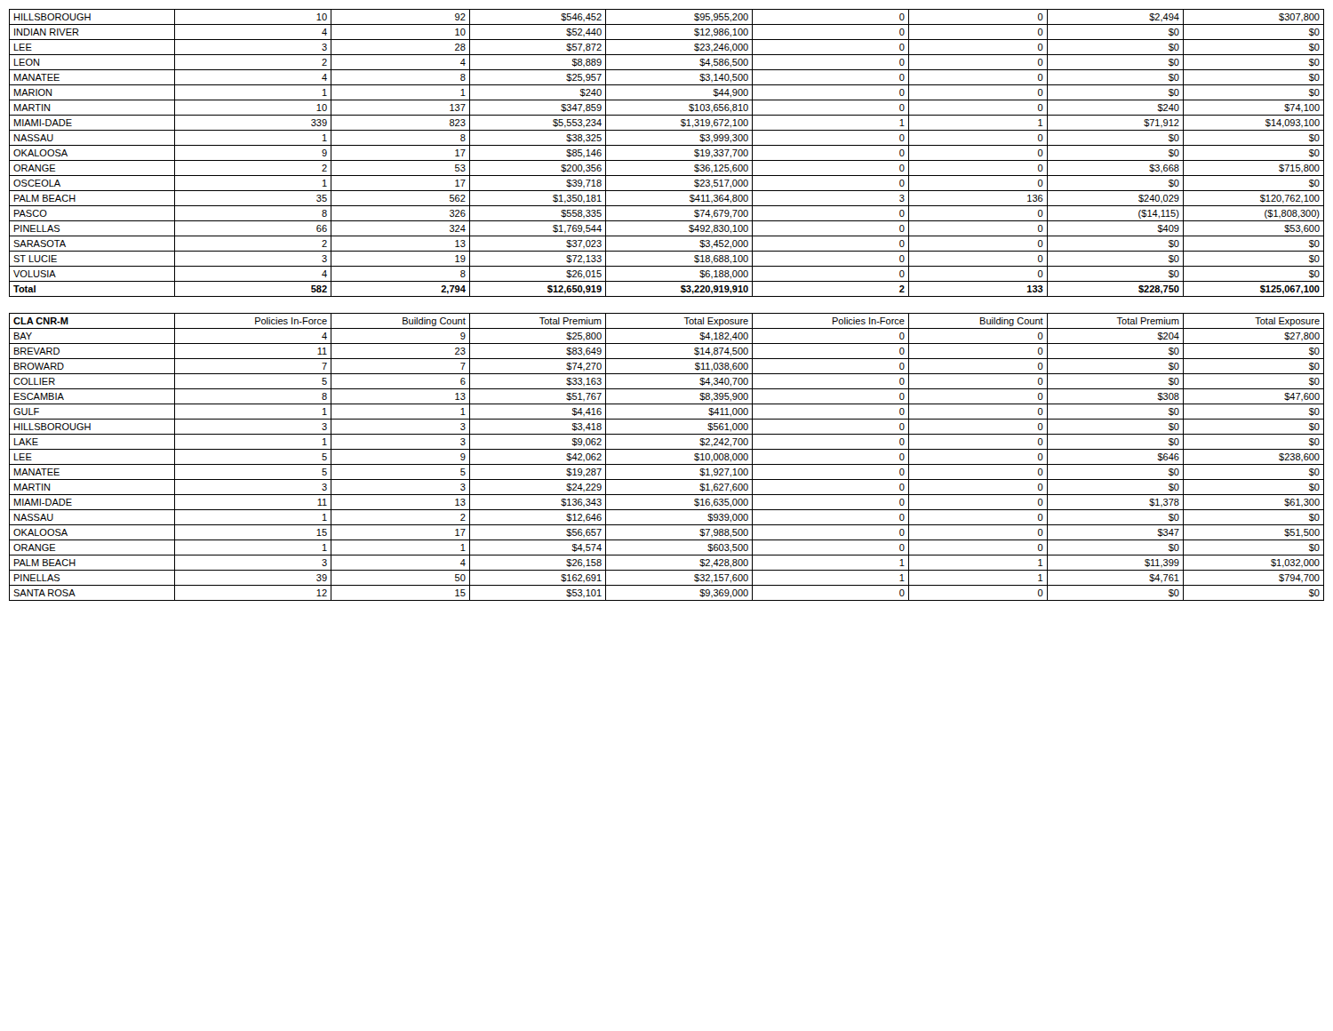| HILLSBOROUGH | 10 | 92 | $546,452 | $95,955,200 | 0 | 0 | $2,494 | $307,800 |
| INDIAN RIVER | 4 | 10 | $52,440 | $12,986,100 | 0 | 0 | $0 | $0 |
| LEE | 3 | 28 | $57,872 | $23,246,000 | 0 | 0 | $0 | $0 |
| LEON | 2 | 4 | $8,889 | $4,586,500 | 0 | 0 | $0 | $0 |
| MANATEE | 4 | 8 | $25,957 | $3,140,500 | 0 | 0 | $0 | $0 |
| MARION | 1 | 1 | $240 | $44,900 | 0 | 0 | $0 | $0 |
| MARTIN | 10 | 137 | $347,859 | $103,656,810 | 0 | 0 | $240 | $74,100 |
| MIAMI-DADE | 339 | 823 | $5,553,234 | $1,319,672,100 | 1 | 1 | $71,912 | $14,093,100 |
| NASSAU | 1 | 8 | $38,325 | $3,999,300 | 0 | 0 | $0 | $0 |
| OKALOOSA | 9 | 17 | $85,146 | $19,337,700 | 0 | 0 | $0 | $0 |
| ORANGE | 2 | 53 | $200,356 | $36,125,600 | 0 | 0 | $3,668 | $715,800 |
| OSCEOLA | 1 | 17 | $39,718 | $23,517,000 | 0 | 0 | $0 | $0 |
| PALM BEACH | 35 | 562 | $1,350,181 | $411,364,800 | 3 | 136 | $240,029 | $120,762,100 |
| PASCO | 8 | 326 | $558,335 | $74,679,700 | 0 | 0 | ($14,115) | ($1,808,300) |
| PINELLAS | 66 | 324 | $1,769,544 | $492,830,100 | 0 | 0 | $409 | $53,600 |
| SARASOTA | 2 | 13 | $37,023 | $3,452,000 | 0 | 0 | $0 | $0 |
| ST LUCIE | 3 | 19 | $72,133 | $18,688,100 | 0 | 0 | $0 | $0 |
| VOLUSIA | 4 | 8 | $26,015 | $6,188,000 | 0 | 0 | $0 | $0 |
| Total | 582 | 2,794 | $12,650,919 | $3,220,919,910 | 2 | 133 | $228,750 | $125,067,100 |
| CLA CNR-M | Policies In-Force | Building Count | Total Premium | Total Exposure | Policies In-Force | Building Count | Total Premium | Total Exposure |
| BAY | 4 | 9 | $25,800 | $4,182,400 | 0 | 0 | $204 | $27,800 |
| BREVARD | 11 | 23 | $83,649 | $14,874,500 | 0 | 0 | $0 | $0 |
| BROWARD | 7 | 7 | $74,270 | $11,038,600 | 0 | 0 | $0 | $0 |
| COLLIER | 5 | 6 | $33,163 | $4,340,700 | 0 | 0 | $0 | $0 |
| ESCAMBIA | 8 | 13 | $51,767 | $8,395,900 | 0 | 0 | $308 | $47,600 |
| GULF | 1 | 1 | $4,416 | $411,000 | 0 | 0 | $0 | $0 |
| HILLSBOROUGH | 3 | 3 | $3,418 | $561,000 | 0 | 0 | $0 | $0 |
| LAKE | 1 | 3 | $9,062 | $2,242,700 | 0 | 0 | $0 | $0 |
| LEE | 5 | 9 | $42,062 | $10,008,000 | 0 | 0 | $646 | $238,600 |
| MANATEE | 5 | 5 | $19,287 | $1,927,100 | 0 | 0 | $0 | $0 |
| MARTIN | 3 | 3 | $24,229 | $1,627,600 | 0 | 0 | $0 | $0 |
| MIAMI-DADE | 11 | 13 | $136,343 | $16,635,000 | 0 | 0 | $1,378 | $61,300 |
| NASSAU | 1 | 2 | $12,646 | $939,000 | 0 | 0 | $0 | $0 |
| OKALOOSA | 15 | 17 | $56,657 | $7,988,500 | 0 | 0 | $347 | $51,500 |
| ORANGE | 1 | 1 | $4,574 | $603,500 | 0 | 0 | $0 | $0 |
| PALM BEACH | 3 | 4 | $26,158 | $2,428,800 | 1 | 1 | $11,399 | $1,032,000 |
| PINELLAS | 39 | 50 | $162,691 | $32,157,600 | 1 | 1 | $4,761 | $794,700 |
| SANTA ROSA | 12 | 15 | $53,101 | $9,369,000 | 0 | 0 | $0 | $0 |